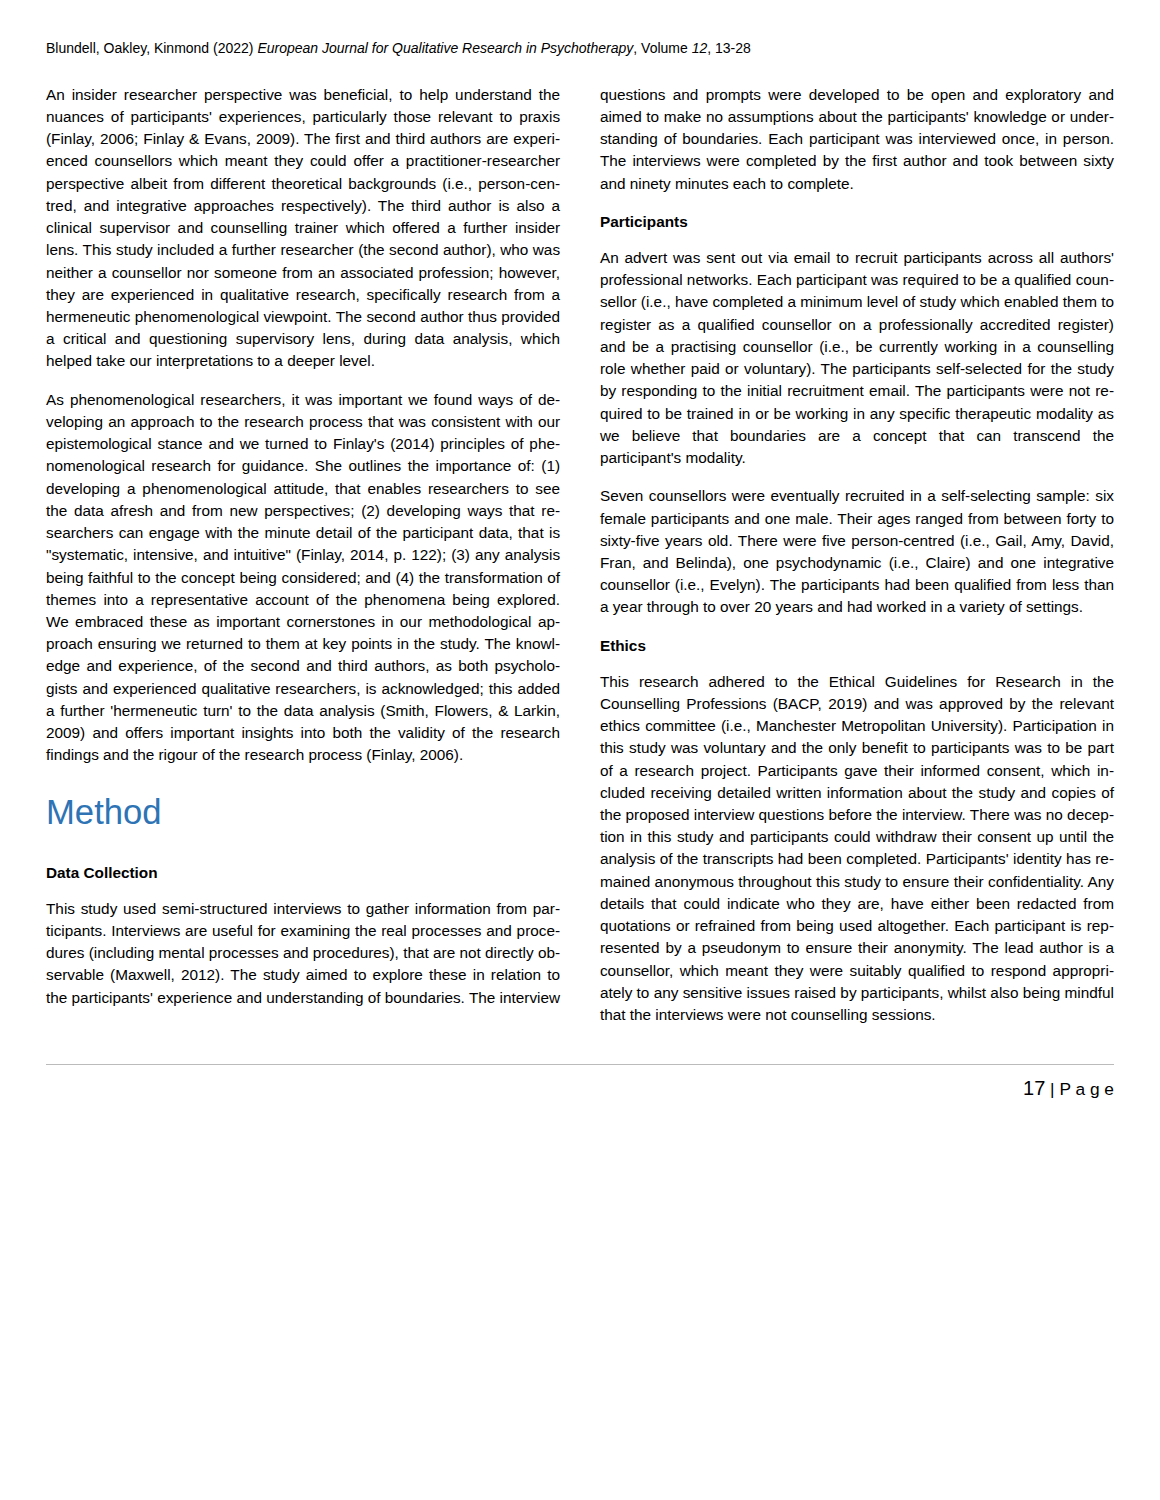Blundell, Oakley, Kinmond (2022) European Journal for Qualitative Research in Psychotherapy, Volume 12, 13-28
An insider researcher perspective was beneficial, to help understand the nuances of participants' experiences, particularly those relevant to praxis (Finlay, 2006; Finlay & Evans, 2009). The first and third authors are experienced counsellors which meant they could offer a practitioner-researcher perspective albeit from different theoretical backgrounds (i.e., person-centred, and integrative approaches respectively). The third author is also a clinical supervisor and counselling trainer which offered a further insider lens. This study included a further researcher (the second author), who was neither a counsellor nor someone from an associated profession; however, they are experienced in qualitative research, specifically research from a hermeneutic phenomenological viewpoint. The second author thus provided a critical and questioning supervisory lens, during data analysis, which helped take our interpretations to a deeper level.
As phenomenological researchers, it was important we found ways of developing an approach to the research process that was consistent with our epistemological stance and we turned to Finlay's (2014) principles of phenomenological research for guidance. She outlines the importance of: (1) developing a phenomenological attitude, that enables researchers to see the data afresh and from new perspectives; (2) developing ways that researchers can engage with the minute detail of the participant data, that is "systematic, intensive, and intuitive" (Finlay, 2014, p. 122); (3) any analysis being faithful to the concept being considered; and (4) the transformation of themes into a representative account of the phenomena being explored. We embraced these as important cornerstones in our methodological approach ensuring we returned to them at key points in the study. The knowledge and experience, of the second and third authors, as both psychologists and experienced qualitative researchers, is acknowledged; this added a further 'hermeneutic turn' to the data analysis (Smith, Flowers, & Larkin, 2009) and offers important insights into both the validity of the research findings and the rigour of the research process (Finlay, 2006).
Method
Data Collection
This study used semi-structured interviews to gather information from participants. Interviews are useful for examining the real processes and procedures (including mental processes and procedures), that are not directly observable (Maxwell, 2012). The study aimed to explore these in relation to the participants' experience and understanding of boundaries. The interview questions and prompts were developed to be open and exploratory and aimed to make no assumptions about the participants' knowledge or understanding of boundaries. Each participant was interviewed once, in person. The interviews were completed by the first author and took between sixty and ninety minutes each to complete.
Participants
An advert was sent out via email to recruit participants across all authors' professional networks. Each participant was required to be a qualified counsellor (i.e., have completed a minimum level of study which enabled them to register as a qualified counsellor on a professionally accredited register) and be a practising counsellor (i.e., be currently working in a counselling role whether paid or voluntary). The participants self-selected for the study by responding to the initial recruitment email. The participants were not required to be trained in or be working in any specific therapeutic modality as we believe that boundaries are a concept that can transcend the participant's modality.
Seven counsellors were eventually recruited in a self-selecting sample: six female participants and one male. Their ages ranged from between forty to sixty-five years old. There were five person-centred (i.e., Gail, Amy, David, Fran, and Belinda), one psychodynamic (i.e., Claire) and one integrative counsellor (i.e., Evelyn). The participants had been qualified from less than a year through to over 20 years and had worked in a variety of settings.
Ethics
This research adhered to the Ethical Guidelines for Research in the Counselling Professions (BACP, 2019) and was approved by the relevant ethics committee (i.e., Manchester Metropolitan University). Participation in this study was voluntary and the only benefit to participants was to be part of a research project. Participants gave their informed consent, which included receiving detailed written information about the study and copies of the proposed interview questions before the interview. There was no deception in this study and participants could withdraw their consent up until the analysis of the transcripts had been completed. Participants' identity has remained anonymous throughout this study to ensure their confidentiality. Any details that could indicate who they are, have either been redacted from quotations or refrained from being used altogether. Each participant is represented by a pseudonym to ensure their anonymity. The lead author is a counsellor, which meant they were suitably qualified to respond appropriately to any sensitive issues raised by participants, whilst also being mindful that the interviews were not counselling sessions.
17 | P a g e